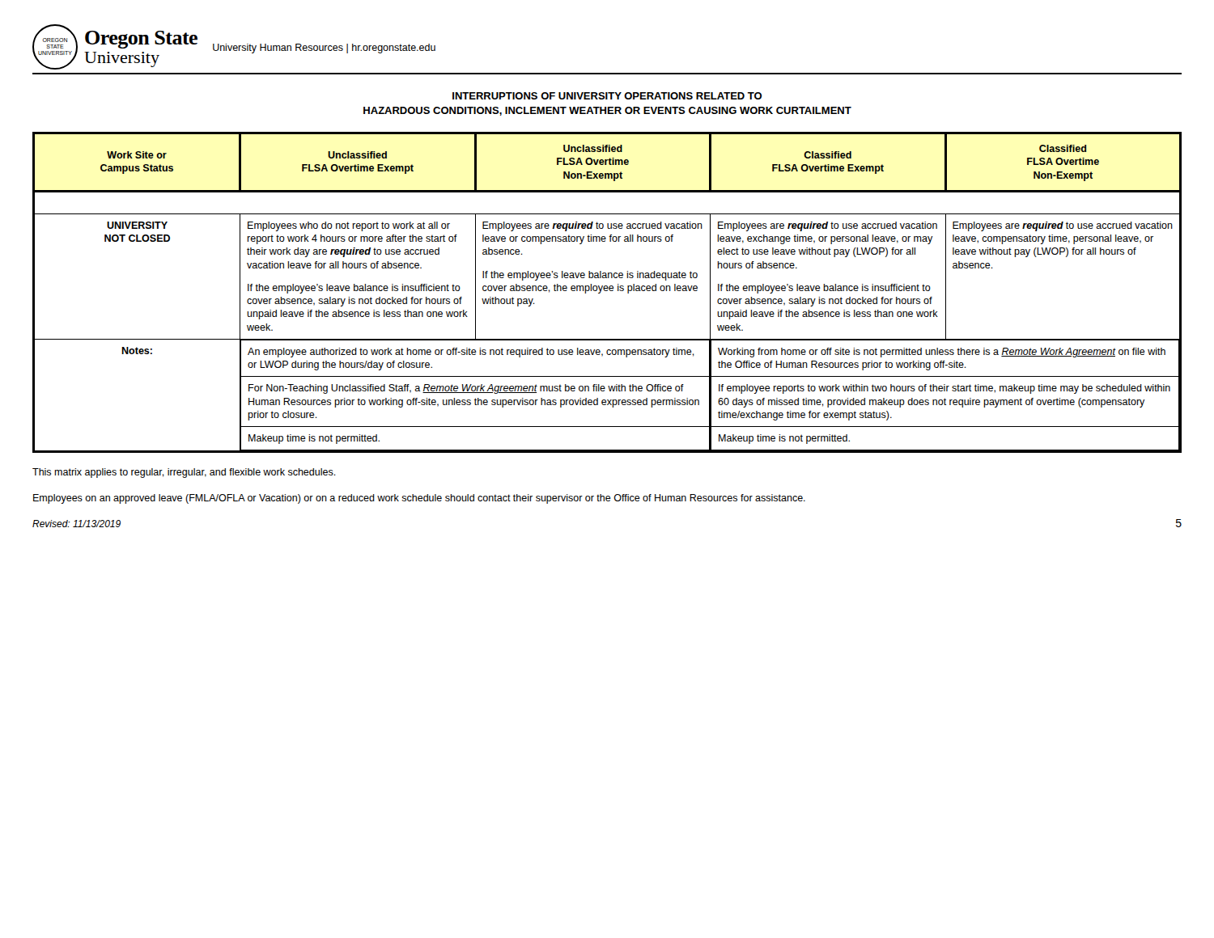OREGON
STATE
UNIVERSITY
Oregon State University
University Human Resources | hr.oregonstate.edu
Interruptions of University Operations Related to
Hazardous Conditions, Inclement Weather or Events Causing Work Curtailment
| Work Site or Campus Status | Unclassified FLSA Overtime Exempt | Unclassified FLSA Overtime Non-Exempt | Classified FLSA Overtime Exempt | Classified FLSA Overtime Non-Exempt |
| --- | --- | --- | --- | --- |
| UNIVERSITY NOT CLOSED | Employees who do not report to work at all or report to work 4 hours or more after the start of their work day are required to use accrued vacation leave for all hours of absence. If the employee’s leave balance is insufficient to cover absence, salary is not docked for hours of unpaid leave if the absence is less than one work week. | Employees are required to use accrued vacation leave or compensatory time for all hours of absence. If the employee’s leave balance is inadequate to cover absence, the employee is placed on leave without pay. | Employees are required to use accrued vacation leave, exchange time, or personal leave, or may elect to use leave without pay (LWOP) for all hours of absence. If the employee’s leave balance is insufficient to cover absence, salary is not docked for hours of unpaid leave if the absence is less than one work week. | Employees are required to use accrued vacation leave, compensatory time, personal leave, or leave without pay (LWOP) for all hours of absence. |
| Notes: | / An employee authorized to work at home or off-site is not required to use leave, compensatory time, or LWOP during the hours/day of closure. / / For Non-Teaching Unclassified Staff, a Remote Work Agreement must be on file with the Office of Human Resources prior to working off-site, unless the supervisor has provided expressed permission prior to closure. / / Makeup time is not permitted. / | / Working from home or off site is not permitted unless there is a Remote Work Agreement on file with the Office of Human Resources prior to working off-site. / / If employee reports to work within two hours of their start time, makeup time may be scheduled within 60 days of missed time, provided makeup does not require payment of overtime (compensatory time/exchange time for exempt status). / / Makeup time is not permitted. / |
This matrix applies to regular, irregular, and flexible work schedules.
Employees on an approved leave (FMLA/OFLA or Vacation) or on a reduced work schedule should contact their supervisor or the Office of Human Resources for assistance.
Revised: 11/13/2019 5